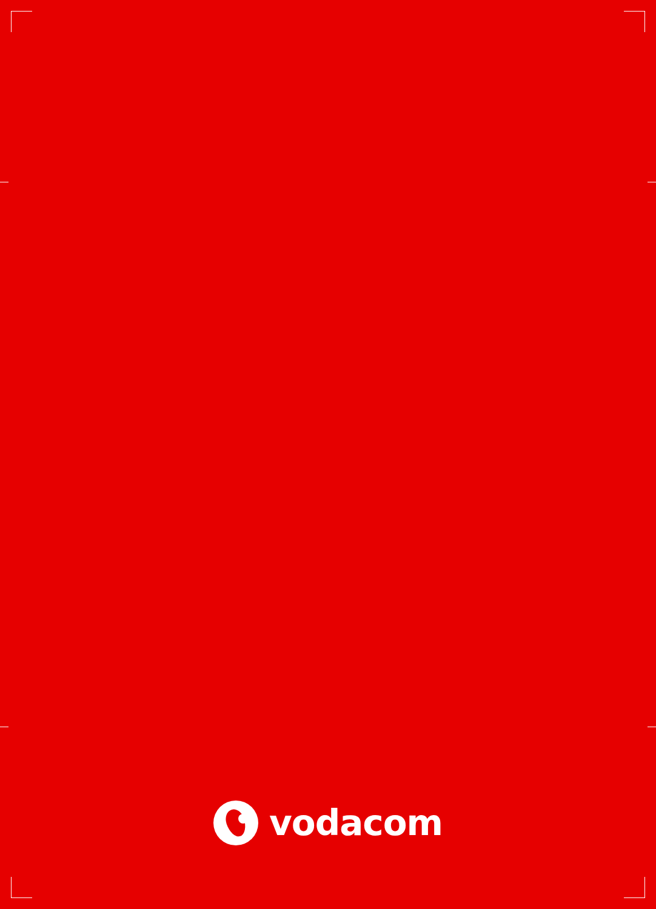vodacom